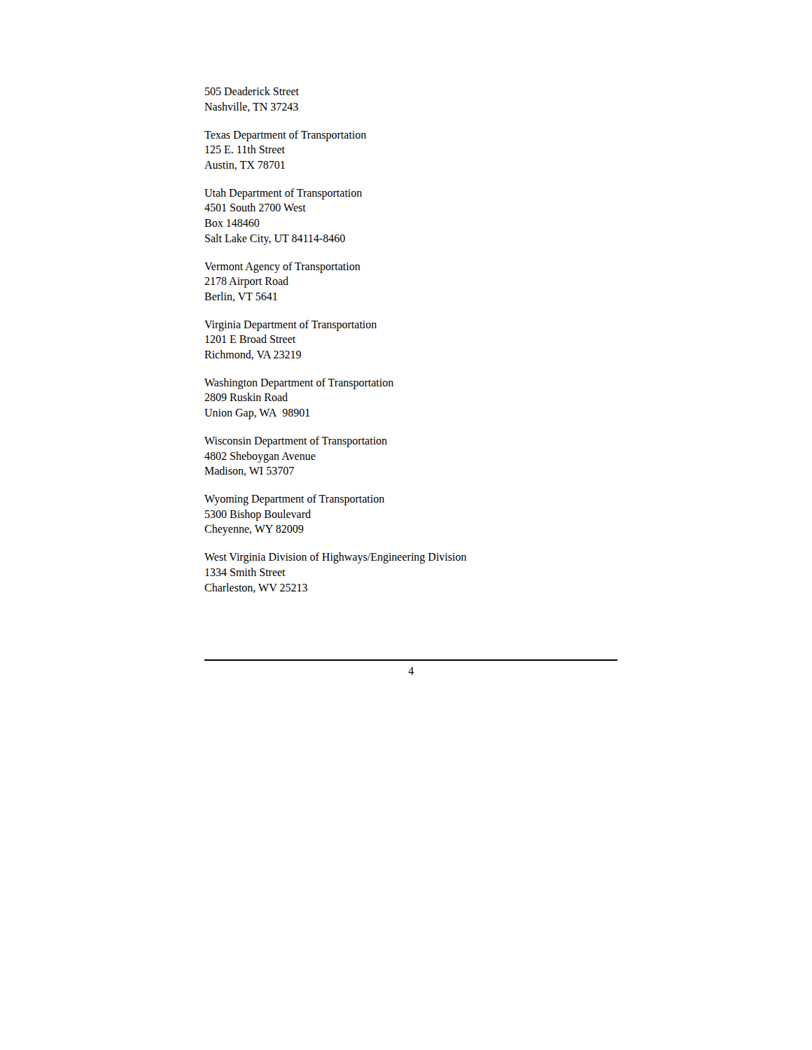505 Deaderick Street
Nashville, TN 37243
Texas Department of Transportation
125 E. 11th Street
Austin, TX 78701
Utah Department of Transportation
4501 South 2700 West
Box 148460
Salt Lake City, UT 84114-8460
Vermont Agency of Transportation
2178 Airport Road
Berlin, VT 5641
Virginia Department of Transportation
1201 E Broad Street
Richmond, VA 23219
Washington Department of Transportation
2809 Ruskin Road
Union Gap, WA 98901
Wisconsin Department of Transportation
4802 Sheboygan Avenue
Madison, WI 53707
Wyoming Department of Transportation
5300 Bishop Boulevard
Cheyenne, WY 82009
West Virginia Division of Highways/Engineering Division
1334 Smith Street
Charleston, WV 25213
4